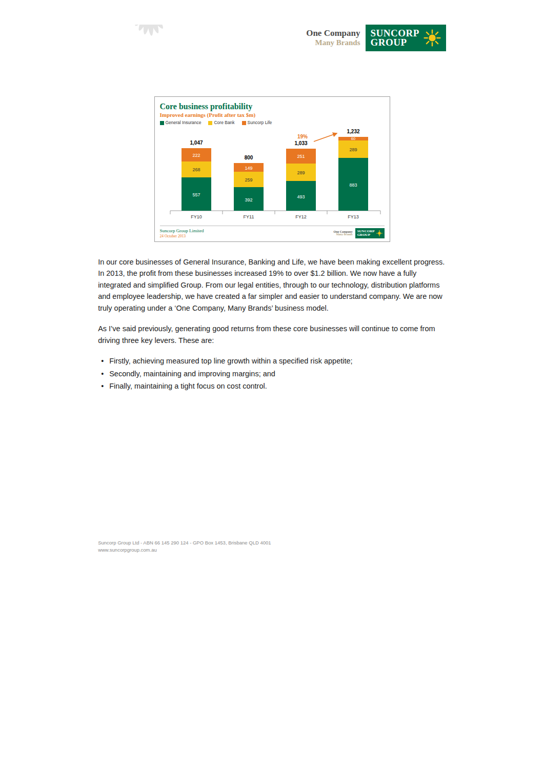One Company
Many Brands
SUNCORP GROUP
Core business profitability
Improved earnings (Profit after tax $m)
General Insurance
Core Bank
Suncorp Life
557 268 222 1,047 392 259 149 800 493 289 251 1,033 883 289 60 1,232 19% FY10 FY11 FY12 FY13
Suncorp Group Limited
24 October 2013
One Company
Many Brands
SUNCORP GROUP
In our core businesses of General Insurance, Banking and Life, we have been making excellent progress. In 2013, the profit from these businesses increased 19% to over $1.2 billion. We now have a fully integrated and simplified Group. From our legal entities, through to our technology, distribution platforms and employee leadership, we have created a far simpler and easier to understand company. We are now truly operating under a ‘One Company, Many Brands’ business model.
As I’ve said previously, generating good returns from these core businesses will continue to come from driving three key levers. These are:
Firstly, achieving measured top line growth within a specified risk appetite;
Secondly, maintaining and improving margins; and
Finally, maintaining a tight focus on cost control.
Suncorp Group Ltd - ABN 66 145 290 124 - GPO Box 1453, Brisbane QLD 4001
www.suncorpgroup.com.au